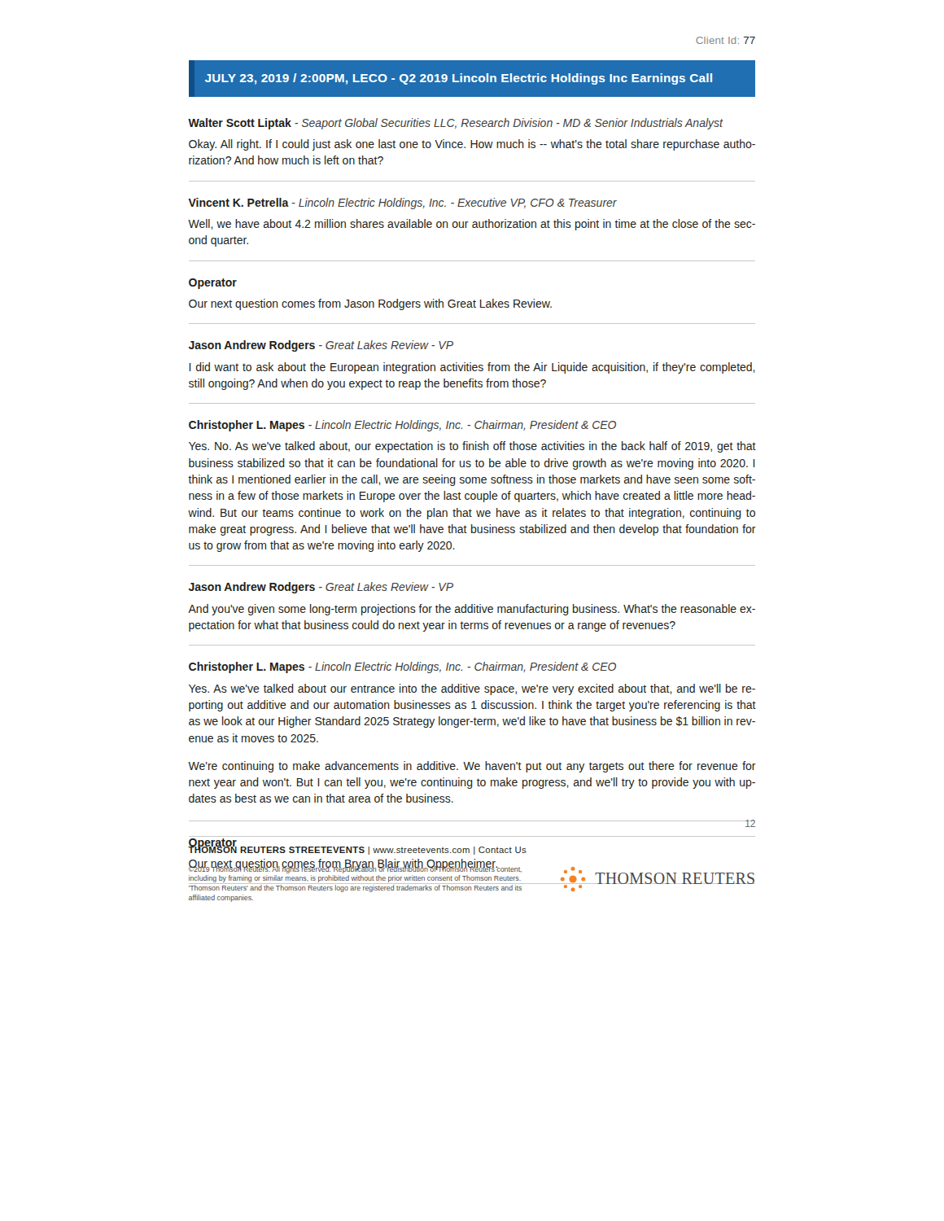Client Id: 77
JULY 23, 2019 / 2:00PM, LECO - Q2 2019 Lincoln Electric Holdings Inc Earnings Call
Walter Scott Liptak - Seaport Global Securities LLC, Research Division - MD & Senior Industrials Analyst
Okay. All right. If I could just ask one last one to Vince. How much is -- what's the total share repurchase authorization? And how much is left on that?
Vincent K. Petrella - Lincoln Electric Holdings, Inc. - Executive VP, CFO & Treasurer
Well, we have about 4.2 million shares available on our authorization at this point in time at the close of the second quarter.
Operator
Our next question comes from Jason Rodgers with Great Lakes Review.
Jason Andrew Rodgers - Great Lakes Review - VP
I did want to ask about the European integration activities from the Air Liquide acquisition, if they're completed, still ongoing? And when do you expect to reap the benefits from those?
Christopher L. Mapes - Lincoln Electric Holdings, Inc. - Chairman, President & CEO
Yes. No. As we've talked about, our expectation is to finish off those activities in the back half of 2019, get that business stabilized so that it can be foundational for us to be able to drive growth as we're moving into 2020. I think as I mentioned earlier in the call, we are seeing some softness in those markets and have seen some softness in a few of those markets in Europe over the last couple of quarters, which have created a little more headwind. But our teams continue to work on the plan that we have as it relates to that integration, continuing to make great progress. And I believe that we'll have that business stabilized and then develop that foundation for us to grow from that as we're moving into early 2020.
Jason Andrew Rodgers - Great Lakes Review - VP
And you've given some long-term projections for the additive manufacturing business. What's the reasonable expectation for what that business could do next year in terms of revenues or a range of revenues?
Christopher L. Mapes - Lincoln Electric Holdings, Inc. - Chairman, President & CEO
Yes. As we've talked about our entrance into the additive space, we're very excited about that, and we'll be reporting out additive and our automation businesses as 1 discussion. I think the target you're referencing is that as we look at our Higher Standard 2025 Strategy longer-term, we'd like to have that business be $1 billion in revenue as it moves to 2025.
We're continuing to make advancements in additive. We haven't put out any targets out there for revenue for next year and won't. But I can tell you, we're continuing to make progress, and we'll try to provide you with updates as best as we can in that area of the business.
Operator
Our next question comes from Bryan Blair with Oppenheimer.
12
THOMSON REUTERS STREETEVENTS | www.streetevents.com | Contact Us
©2019 Thomson Reuters. All rights reserved. Republication or redistribution of Thomson Reuters content, including by framing or similar means, is prohibited without the prior written consent of Thomson Reuters. 'Thomson Reuters' and the Thomson Reuters logo are registered trademarks of Thomson Reuters and its affiliated companies.
THOMSON REUTERS